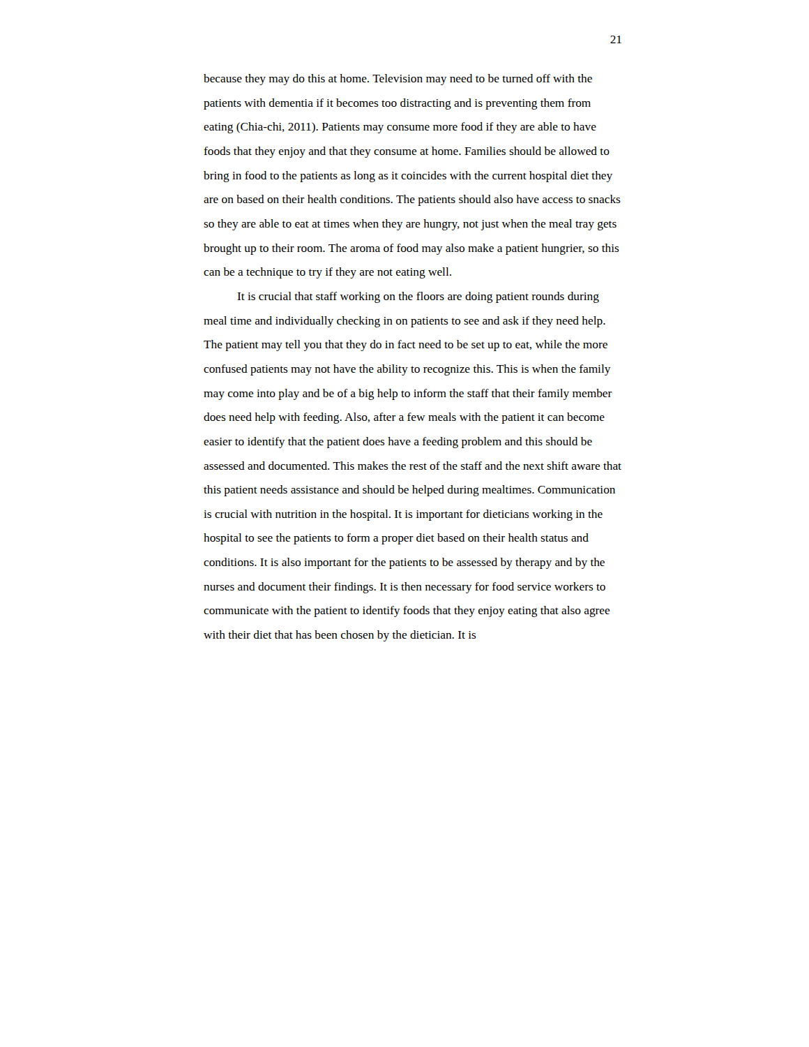21
because they may do this at home. Television may need to be turned off with the patients with dementia if it becomes too distracting and is preventing them from eating (Chia-chi, 2011). Patients may consume more food if they are able to have foods that they enjoy and that they consume at home. Families should be allowed to bring in food to the patients as long as it coincides with the current hospital diet they are on based on their health conditions. The patients should also have access to snacks so they are able to eat at times when they are hungry, not just when the meal tray gets brought up to their room. The aroma of food may also make a patient hungrier, so this can be a technique to try if they are not eating well.
It is crucial that staff working on the floors are doing patient rounds during meal time and individually checking in on patients to see and ask if they need help. The patient may tell you that they do in fact need to be set up to eat, while the more confused patients may not have the ability to recognize this. This is when the family may come into play and be of a big help to inform the staff that their family member does need help with feeding. Also, after a few meals with the patient it can become easier to identify that the patient does have a feeding problem and this should be assessed and documented. This makes the rest of the staff and the next shift aware that this patient needs assistance and should be helped during mealtimes. Communication is crucial with nutrition in the hospital. It is important for dieticians working in the hospital to see the patients to form a proper diet based on their health status and conditions. It is also important for the patients to be assessed by therapy and by the nurses and document their findings. It is then necessary for food service workers to communicate with the patient to identify foods that they enjoy eating that also agree with their diet that has been chosen by the dietician. It is